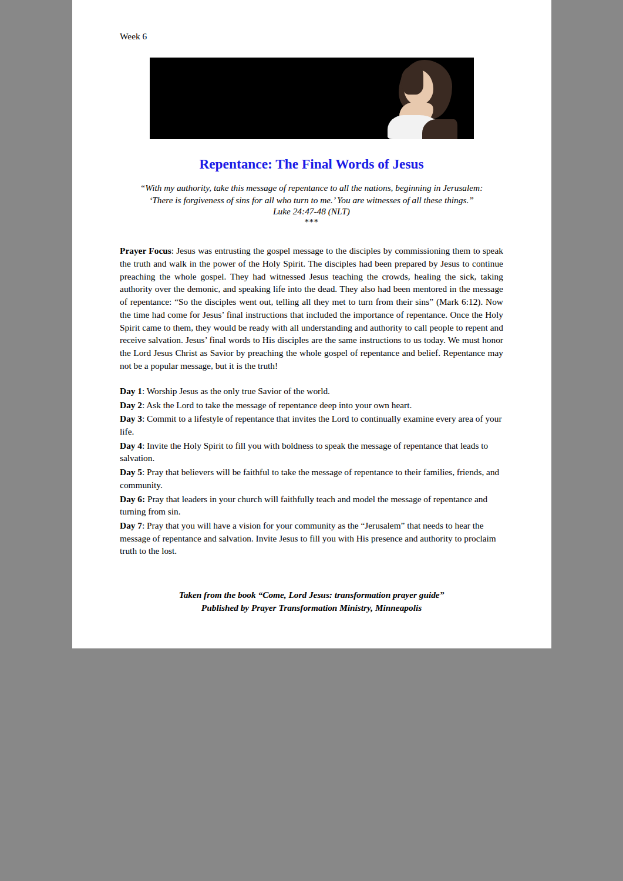Week 6
Repentance: The Final Words of Jesus
“With my authority, take this message of repentance to all the nations, beginning in Jerusalem:
‘There is forgiveness of sins for all who turn to me.’ You are witnesses of all these things.”
Luke 24:47-48 (NLT)
***
Prayer Focus: Jesus was entrusting the gospel message to the disciples by commissioning them to speak the truth and walk in the power of the Holy Spirit. The disciples had been prepared by Jesus to continue preaching the whole gospel. They had witnessed Jesus teaching the crowds, healing the sick, taking authority over the demonic, and speaking life into the dead. They also had been mentored in the message of repentance: “So the disciples went out, telling all they met to turn from their sins” (Mark 6:12). Now the time had come for Jesus’ final instructions that included the importance of repentance. Once the Holy Spirit came to them, they would be ready with all understanding and authority to call people to repent and receive salvation. Jesus’ final words to His disciples are the same instructions to us today. We must honor the Lord Jesus Christ as Savior by preaching the whole gospel of repentance and belief. Repentance may not be a popular message, but it is the truth!
Day 1: Worship Jesus as the only true Savior of the world.
Day 2: Ask the Lord to take the message of repentance deep into your own heart.
Day 3: Commit to a lifestyle of repentance that invites the Lord to continually examine every area of your life.
Day 4: Invite the Holy Spirit to fill you with boldness to speak the message of repentance that leads to salvation.
Day 5: Pray that believers will be faithful to take the message of repentance to their families, friends, and community.
Day 6: Pray that leaders in your church will faithfully teach and model the message of repentance and turning from sin.
Day 7: Pray that you will have a vision for your community as the “Jerusalem” that needs to hear the message of repentance and salvation. Invite Jesus to fill you with His presence and authority to proclaim truth to the lost.
Taken from the book “Come, Lord Jesus: transformation prayer guide”
Published by Prayer Transformation Ministry, Minneapolis